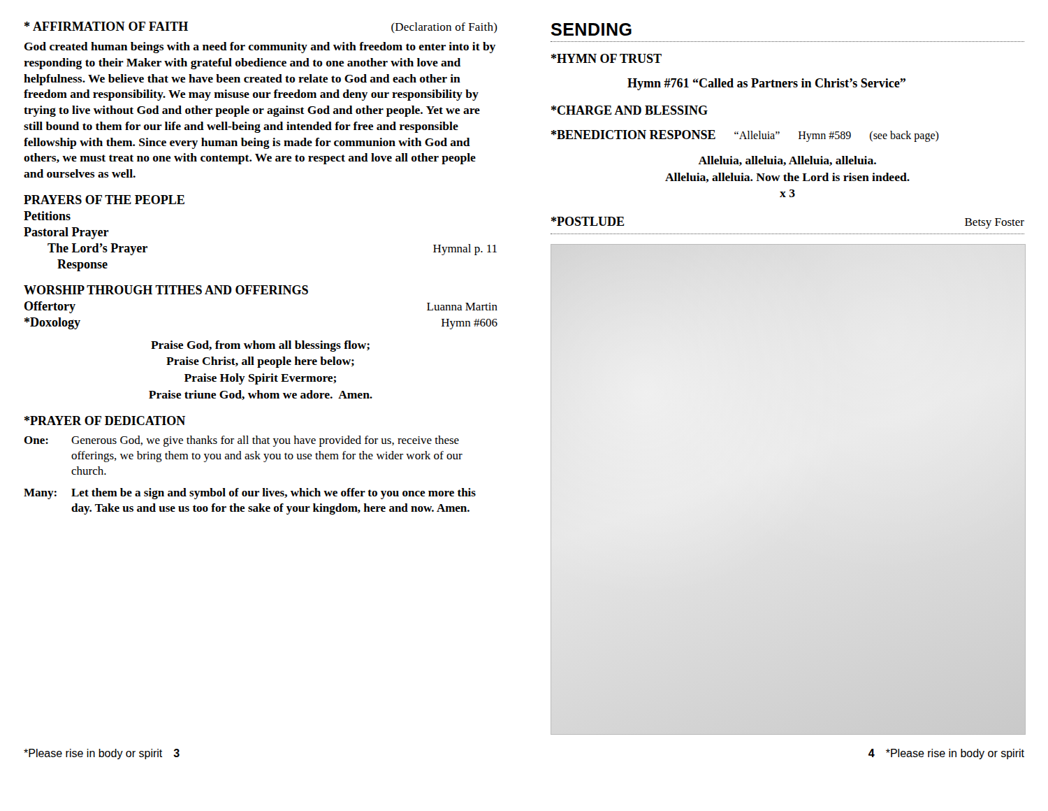* AFFIRMATION OF FAITH (Declaration of Faith)
God created human beings with a need for community and with freedom to enter into it by responding to their Maker with grateful obedience and to one another with love and helpfulness. We believe that we have been created to relate to God and each other in freedom and responsibility. We may misuse our freedom and deny our responsibility by trying to live without God and other people or against God and other people. Yet we are still bound to them for our life and well-being and intended for free and responsible fellowship with them. Since every human being is made for communion with God and others, we must treat no one with contempt. We are to respect and love all other people and ourselves as well.
PRAYERS OF THE PEOPLE
Petitions
Pastoral Prayer
The Lord’s Prayer Hymnal p. 11
Response
WORSHIP THROUGH TITHES AND OFFERINGS
Offertory Luanna Martin
*Doxology Hymn #606
Praise God, from whom all blessings flow;
Praise Christ, all people here below;
Praise Holy Spirit Evermore;
Praise triune God, whom we adore. Amen.
*PRAYER OF DEDICATION
One:
Generous God, we give thanks for all that you have provided for us, receive these offerings, we bring them to you and ask you to use them for the wider work of our church.
Many:
Let them be a sign and symbol of our lives, which we offer to you once more this day. Take us and use us too for the sake of your kingdom, here and now. Amen.
SENDING
*HYMN OF TRUST
Hymn #761 “Called as Partners in Christ’s Service”
*CHARGE AND BLESSING
*BENEDICTION RESPONSE “Alleluia” Hymn #589 (see back page)
Alleluia, alleluia, Alleluia, alleluia.
Alleluia, alleluia. Now the Lord is risen indeed.
x 3
*POSTLUDE Betsy Foster
*Please rise in body or spirit 3
4 *Please rise in body or spirit